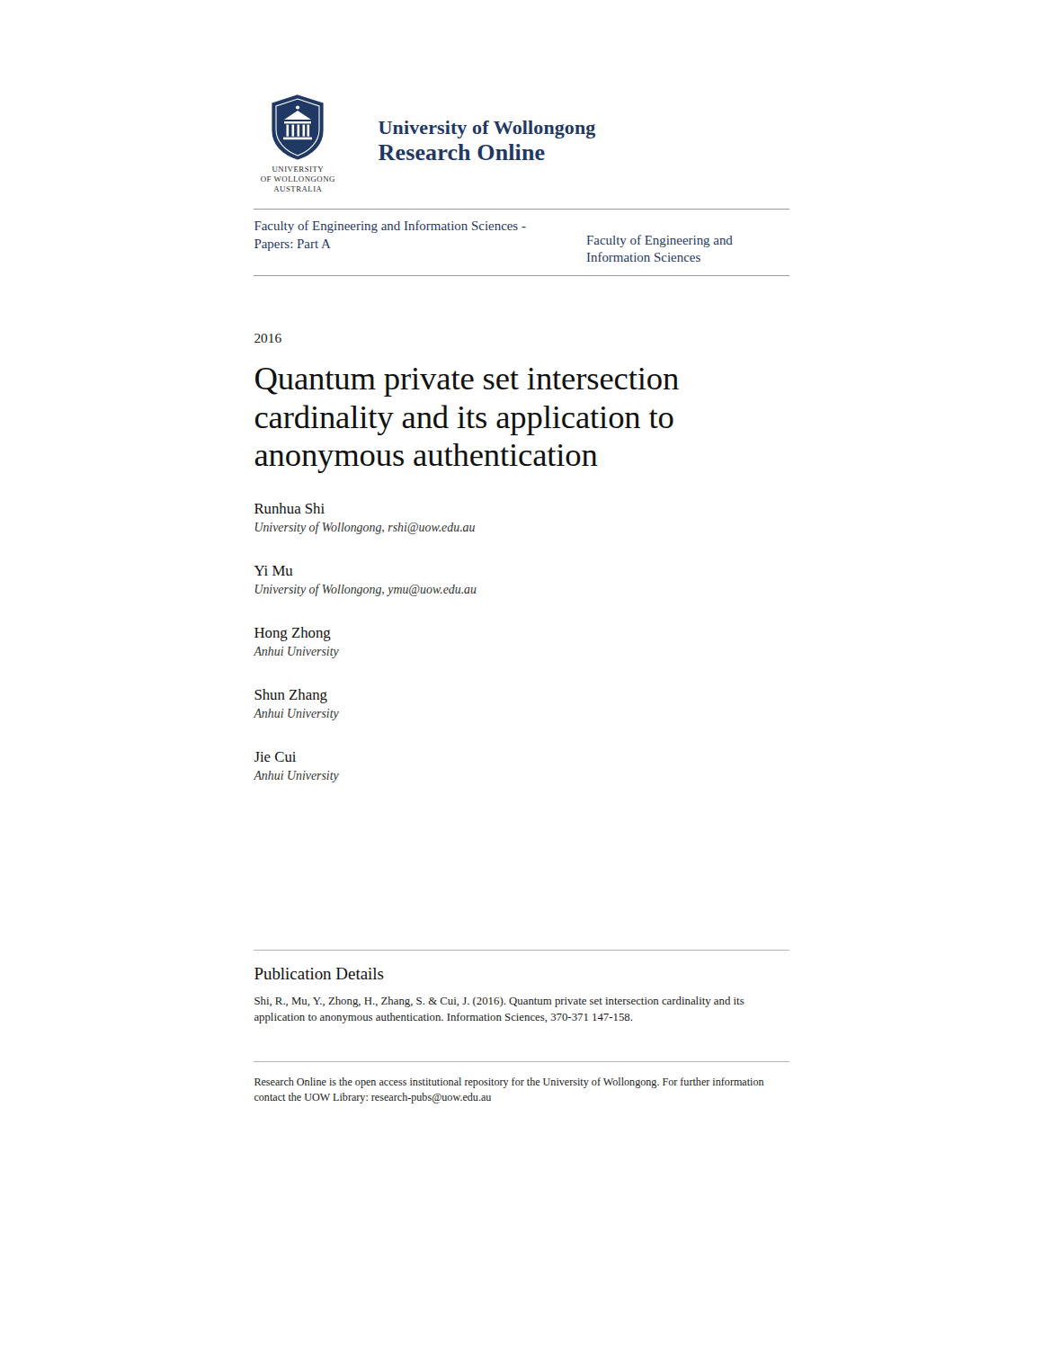University
of Wollongong
Australia
University of Wollongong
Research Online
Faculty of Engineering and Information Sciences - Papers: Part A
Faculty of Engineering and Information Sciences
2016
Quantum private set intersection cardinality and its application to anonymous authentication
Runhua Shi
University of Wollongong, rshi@uow.edu.au
Yi Mu
University of Wollongong, ymu@uow.edu.au
Hong Zhong
Anhui University
Shun Zhang
Anhui University
Jie Cui
Anhui University
Publication Details
Shi, R., Mu, Y., Zhong, H., Zhang, S. & Cui, J. (2016). Quantum private set intersection cardinality and its application to anonymous authentication. Information Sciences, 370-371 147-158.
Research Online is the open access institutional repository for the University of Wollongong. For further information contact the UOW Library: research-pubs@uow.edu.au